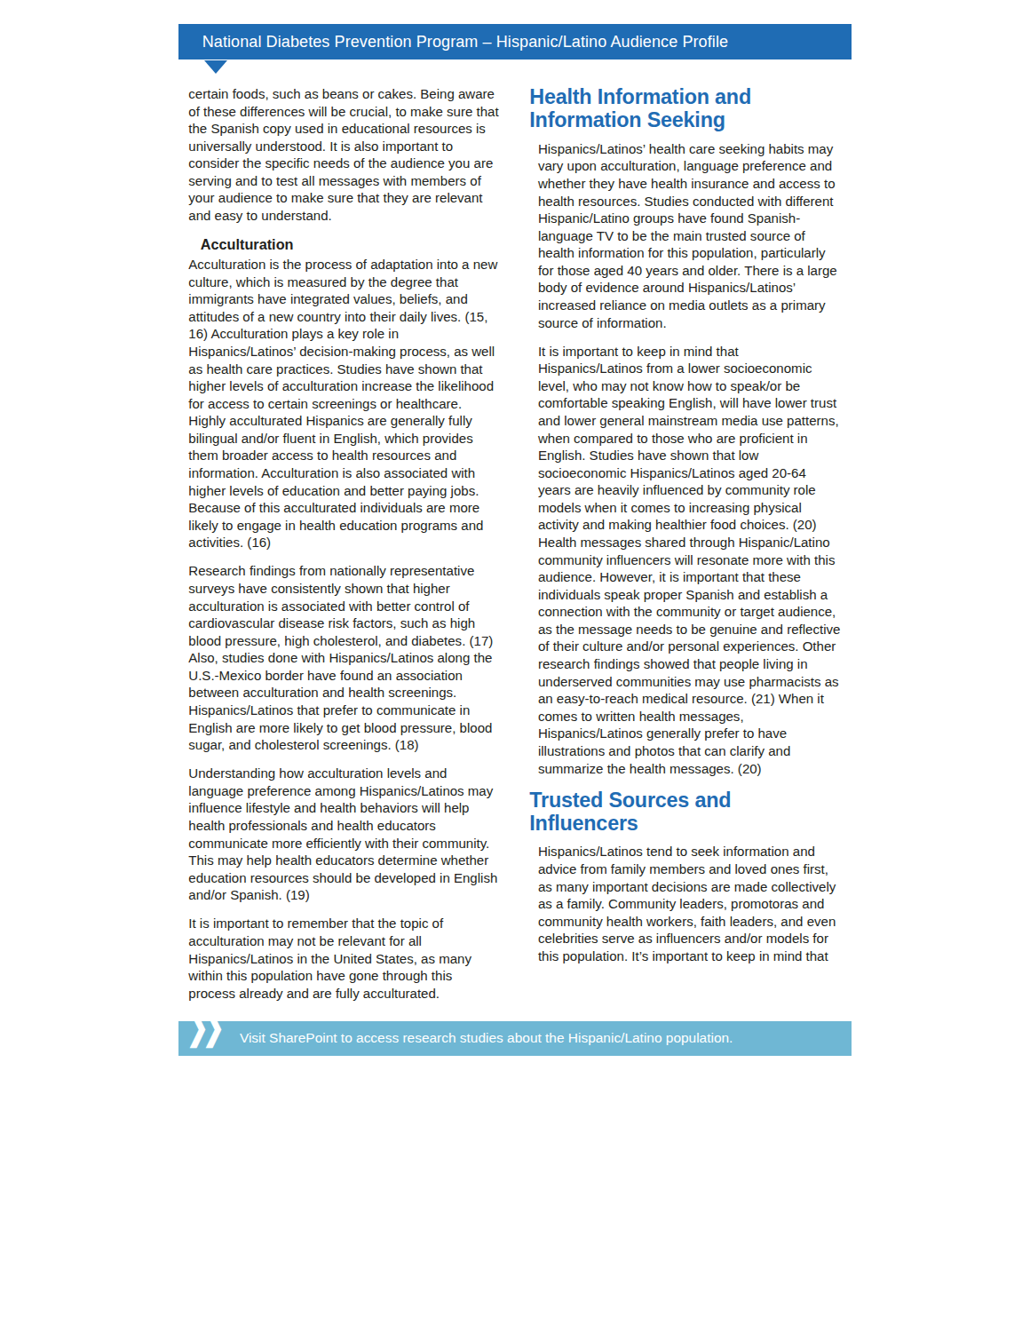National Diabetes Prevention Program – Hispanic/Latino Audience Profile
certain foods, such as beans or cakes. Being aware of these differences will be crucial, to make sure that the Spanish copy used in educational resources is universally understood. It is also important to consider the specific needs of the audience you are serving and to test all messages with members of your audience to make sure that they are relevant and easy to understand.
Acculturation
Acculturation is the process of adaptation into a new culture, which is measured by the degree that immigrants have integrated values, beliefs, and attitudes of a new country into their daily lives. (15, 16) Acculturation plays a key role in Hispanics/Latinos’ decision-making process, as well as health care practices. Studies have shown that higher levels of acculturation increase the likelihood for access to certain screenings or healthcare. Highly acculturated Hispanics are generally fully bilingual and/or fluent in English, which provides them broader access to health resources and information. Acculturation is also associated with higher levels of education and better paying jobs. Because of this acculturated individuals are more likely to engage in health education programs and activities. (16)
Research findings from nationally representative surveys have consistently shown that higher acculturation is associated with better control of cardiovascular disease risk factors, such as high blood pressure, high cholesterol, and diabetes. (17) Also, studies done with Hispanics/Latinos along the U.S.-Mexico border have found an association between acculturation and health screenings. Hispanics/Latinos that prefer to communicate in English are more likely to get blood pressure, blood sugar, and cholesterol screenings. (18)
Understanding how acculturation levels and language preference among Hispanics/Latinos may influence lifestyle and health behaviors will help health professionals and health educators communicate more efficiently with their community. This may help health educators determine whether education resources should be developed in English and/or Spanish. (19)
It is important to remember that the topic of acculturation may not be relevant for all Hispanics/Latinos in the United States, as many within this population have gone through this process already and are fully acculturated.
Health Information and Information Seeking
Hispanics/Latinos’ health care seeking habits may vary upon acculturation, language preference and whether they have health insurance and access to health resources. Studies conducted with different Hispanic/Latino groups have found Spanish-language TV to be the main trusted source of health information for this population, particularly for those aged 40 years and older. There is a large body of evidence around Hispanics/Latinos’ increased reliance on media outlets as a primary source of information.
It is important to keep in mind that Hispanics/Latinos from a lower socioeconomic level, who may not know how to speak/or be comfortable speaking English, will have lower trust and lower general mainstream media use patterns, when compared to those who are proficient in English. Studies have shown that low socioeconomic Hispanics/Latinos aged 20-64 years are heavily influenced by community role models when it comes to increasing physical activity and making healthier food choices. (20) Health messages shared through Hispanic/Latino community influencers will resonate more with this audience. However, it is important that these individuals speak proper Spanish and establish a connection with the community or target audience, as the message needs to be genuine and reflective of their culture and/or personal experiences. Other research findings showed that people living in underserved communities may use pharmacists as an easy-to-reach medical resource. (21) When it comes to written health messages, Hispanics/Latinos generally prefer to have illustrations and photos that can clarify and summarize the health messages. (20)
Trusted Sources and Influencers
Hispanics/Latinos tend to seek information and advice from family members and loved ones first, as many important decisions are made collectively as a family. Community leaders, promotoras and community health workers, faith leaders, and even celebrities serve as influencers and/or models for this population. It’s important to keep in mind that
❯❯
Visit SharePoint to access research studies about the Hispanic/Latino population.